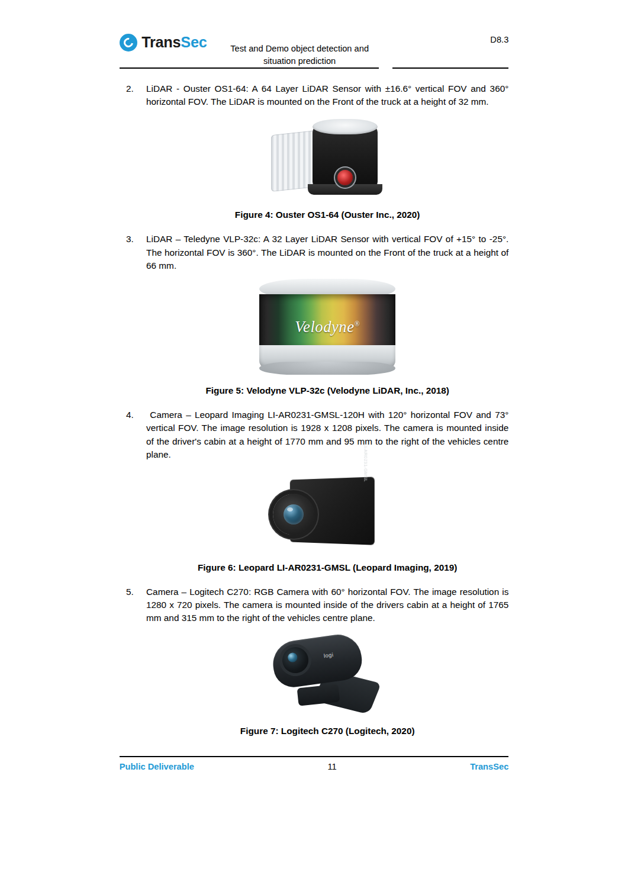TransSec
Test and Demo object detection and situation prediction
D8.3
LiDAR - Ouster OS1-64: A 64 Layer LiDAR Sensor with ±16.6° vertical FOV and 360° horizontal FOV. The LiDAR is mounted on the Front of the truck at a height of 32 mm.
Figure 4: Ouster OS1-64 (Ouster Inc., 2020)
LiDAR – Teledyne VLP-32c: A 32 Layer LiDAR Sensor with vertical FOV of +15° to -25°. The horizontal FOV is 360°. The LiDAR is mounted on the Front of the truck at a height of 66 mm.
Velodyne®
Figure 5: Velodyne VLP-32c (Velodyne LiDAR, Inc., 2018)
Camera – Leopard Imaging LI-AR0231-GMSL-120H with 120° horizontal FOV and 73° vertical FOV. The image resolution is 1928 x 1208 pixels. The camera is mounted inside of the driver's cabin at a height of 1770 mm and 95 mm to the right of the vehicles centre plane.
LI-AR0231-GMSL
Figure 6: Leopard LI-AR0231-GMSL (Leopard Imaging, 2019)
Camera – Logitech C270: RGB Camera with 60° horizontal FOV. The image resolution is 1280 x 720 pixels. The camera is mounted inside of the drivers cabin at a height of 1765 mm and 315 mm to the right of the vehicles centre plane.
logi
Figure 7: Logitech C270 (Logitech, 2020)
Public Deliverable
11
TransSec